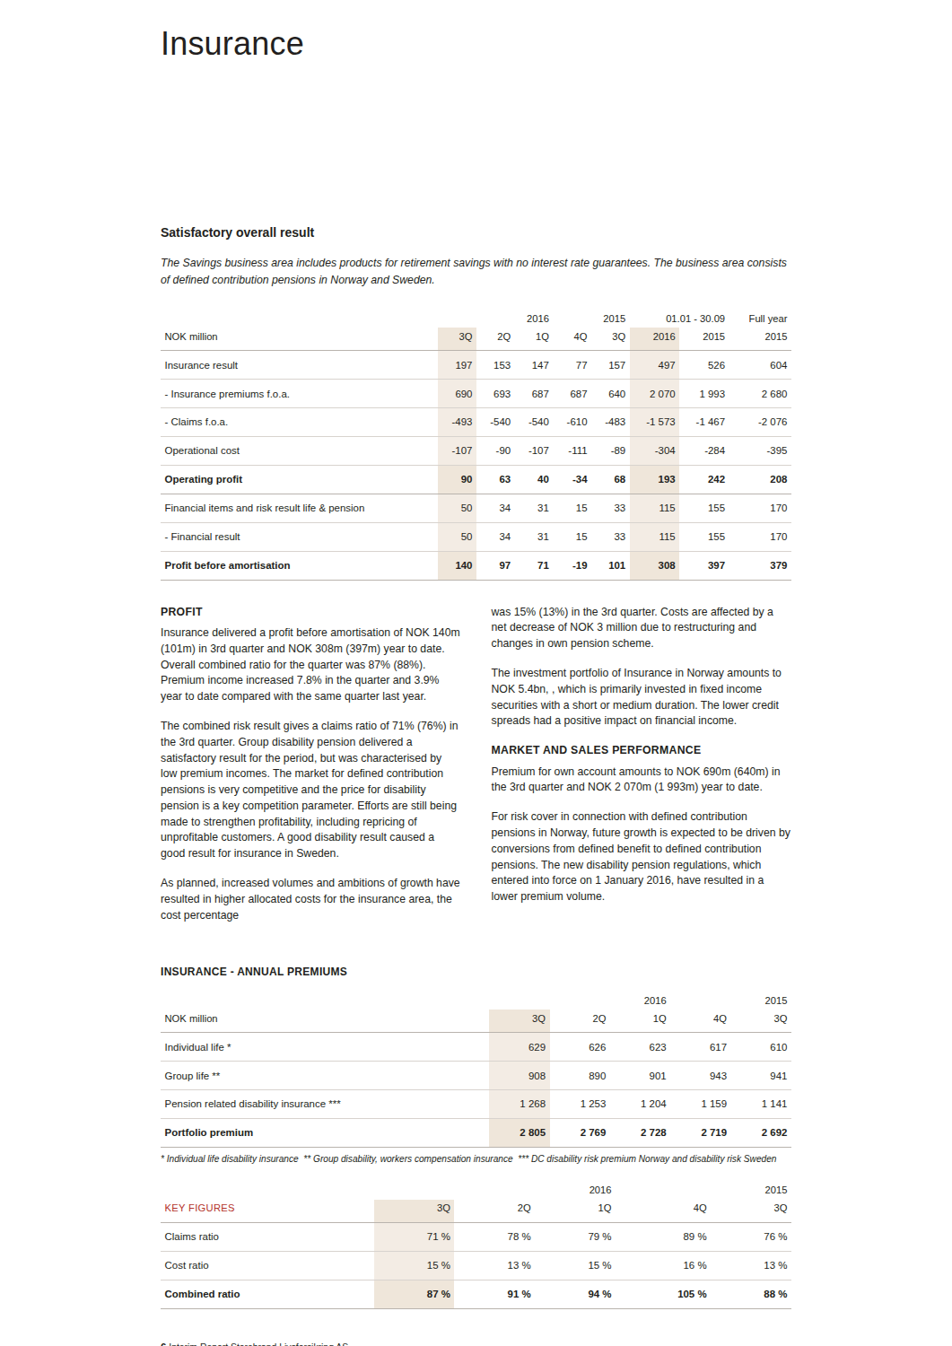Insurance
Satisfactory overall result
The Savings business area includes products for retirement savings with no interest rate guarantees. The business area consists of defined contribution pensions in Norway and Sweden.
| | 2016 | 2015 | 01.01 - 30.09 | Full year |
| --- | --- | --- | --- | --- |
| NOK million | 3Q | 2Q | 1Q | 4Q | 3Q | 2016 | 2015 | 2015 |
| Insurance result | 197 | 153 | 147 | 77 | 157 | 497 | 526 | 604 |
| - Insurance premiums f.o.a. | 690 | 693 | 687 | 687 | 640 | 2 070 | 1 993 | 2 680 |
| - Claims f.o.a. | -493 | -540 | -540 | -610 | -483 | -1 573 | -1 467 | -2 076 |
| Operational cost | -107 | -90 | -107 | -111 | -89 | -304 | -284 | -395 |
| Operating profit | 90 | 63 | 40 | -34 | 68 | 193 | 242 | 208 |
| Financial items and risk result life & pension | 50 | 34 | 31 | 15 | 33 | 115 | 155 | 170 |
| - Financial result | 50 | 34 | 31 | 15 | 33 | 115 | 155 | 170 |
| Profit before amortisation | 140 | 97 | 71 | -19 | 101 | 308 | 397 | 379 |
Profit
Insurance delivered a profit before amortisation of NOK 140m (101m) in 3rd quarter and NOK 308m (397m) year to date. Overall combined ratio for the quarter was 87% (88%). Premium income increased 7.8% in the quarter and 3.9% year to date compared with the same quarter last year.
The combined risk result gives a claims ratio of 71% (76%) in the 3rd quarter. Group disability pension delivered a satisfactory result for the period, but was characterised by low premium incomes. The market for defined contribution pensions is very competitive and the price for disability pension is a key competition parameter. Efforts are still being made to strengthen profitability, including repricing of unprofitable customers. A good disability result caused a good result for insurance in Sweden.
As planned, increased volumes and ambitions of growth have resulted in higher allocated costs for the insurance area, the cost percentage
was 15% (13%) in the 3rd quarter. Costs are affected by a net decrease of NOK 3 million due to restructuring and changes in own pension scheme.
The investment portfolio of Insurance in Norway amounts to NOK 5.4bn, , which is primarily invested in fixed income securities with a short or medium duration. The lower credit spreads had a positive impact on financial income.
Market and sales performance
Premium for own account amounts to NOK 690m (640m) in the 3rd quarter and NOK 2 070m (1 993m) year to date.
For risk cover in connection with defined contribution pensions in Norway, future growth is expected to be driven by conversions from defined benefit to defined contribution pensions. The new disability pension regulations, which entered into force on 1 January 2016, have resulted in a lower premium volume.
Insurance - annual premiums
| | 2016 | 2015 |
| --- | --- | --- |
| NOK million | 3Q | 2Q | 1Q | 4Q | 3Q |
| Individual life * | 629 | 626 | 623 | 617 | 610 |
| Group life ** | 908 | 890 | 901 | 943 | 941 |
| Pension related disability insurance *** | 1 268 | 1 253 | 1 204 | 1 159 | 1 141 |
| Portfolio premium | 2 805 | 2 769 | 2 728 | 2 719 | 2 692 |
* Individual life disability insurance ** Group disability, workers compensation insurance *** DC disability risk premium Norway and disability risk Sweden
| | 2016 | 2015 |
| --- | --- | --- |
| Key figures | 3Q | 2Q | 1Q | 4Q | 3Q |
| Claims ratio | 71 % | 78 % | 79 % | 89 % | 76 % |
| Cost ratio | 15 % | 13 % | 15 % | 16 % | 13 % |
| Combined ratio | 87 % | 91 % | 94 % | 105 % | 88 % |
6 Interim Report Storebrand Livsforsikring AS